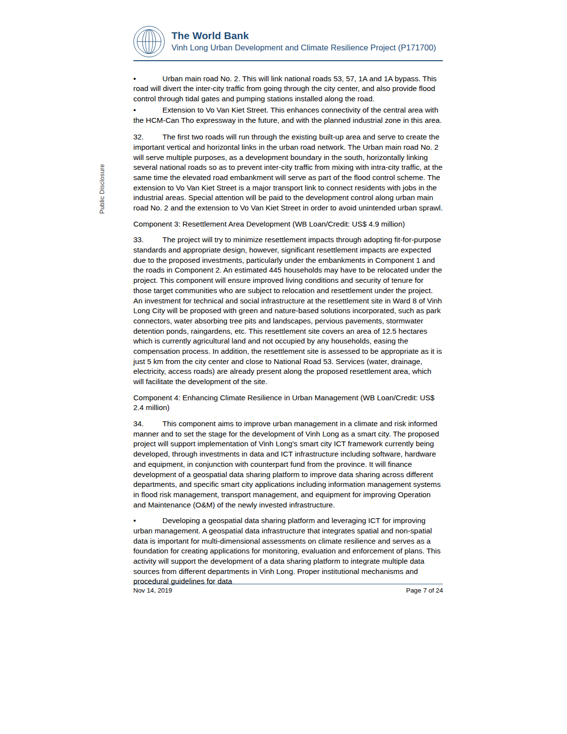The World Bank
Vinh Long Urban Development and Climate Resilience Project (P171700)
Public Disclosure
•Urban main road No. 2. This will link national roads 53, 57, 1A and 1A bypass. This road will divert the inter-city traffic from going through the city center, and also provide flood control through tidal gates and pumping stations installed along the road.
•Extension to Vo Van Kiet Street. This enhances connectivity of the central area with the HCM-Can Tho expressway in the future, and with the planned industrial zone in this area.
32. The first two roads will run through the existing built-up area and serve to create the important vertical and horizontal links in the urban road network. The Urban main road No. 2 will serve multiple purposes, as a development boundary in the south, horizontally linking several national roads so as to prevent inter-city traffic from mixing with intra-city traffic, at the same time the elevated road embankment will serve as part of the flood control scheme. The extension to Vo Van Kiet Street is a major transport link to connect residents with jobs in the industrial areas. Special attention will be paid to the development control along urban main road No. 2 and the extension to Vo Van Kiet Street in order to avoid unintended urban sprawl.
Component 3: Resettlement Area Development (WB Loan/Credit: US$ 4.9 million)
33. The project will try to minimize resettlement impacts through adopting fit-for-purpose standards and appropriate design, however, significant resettlement impacts are expected due to the proposed investments, particularly under the embankments in Component 1 and the roads in Component 2. An estimated 445 households may have to be relocated under the project. This component will ensure improved living conditions and security of tenure for those target communities who are subject to relocation and resettlement under the project. An investment for technical and social infrastructure at the resettlement site in Ward 8 of Vinh Long City will be proposed with green and nature-based solutions incorporated, such as park connectors, water absorbing tree pits and landscapes, pervious pavements, stormwater detention ponds, raingardens, etc. This resettlement site covers an area of 12.5 hectares which is currently agricultural land and not occupied by any households, easing the compensation process. In addition, the resettlement site is assessed to be appropriate as it is just 5 km from the city center and close to National Road 53. Services (water, drainage, electricity, access roads) are already present along the proposed resettlement area, which will facilitate the development of the site.
Component 4: Enhancing Climate Resilience in Urban Management (WB Loan/Credit: US$ 2.4 million)
34. This component aims to improve urban management in a climate and risk informed manner and to set the stage for the development of Vinh Long as a smart city. The proposed project will support implementation of Vinh Long’s smart city ICT framework currently being developed, through investments in data and ICT infrastructure including software, hardware and equipment, in conjunction with counterpart fund from the province. It will finance development of a geospatial data sharing platform to improve data sharing across different departments, and specific smart city applications including information management systems in flood risk management, transport management, and equipment for improving Operation and Maintenance (O&M) of the newly invested infrastructure.
•Developing a geospatial data sharing platform and leveraging ICT for improving urban management. A geospatial data infrastructure that integrates spatial and non-spatial data is important for multi-dimensional assessments on climate resilience and serves as a foundation for creating applications for monitoring, evaluation and enforcement of plans. This activity will support the development of a data sharing platform to integrate multiple data sources from different departments in Vinh Long. Proper institutional mechanisms and procedural guidelines for data
Nov 14, 2019 Page 7 of 24